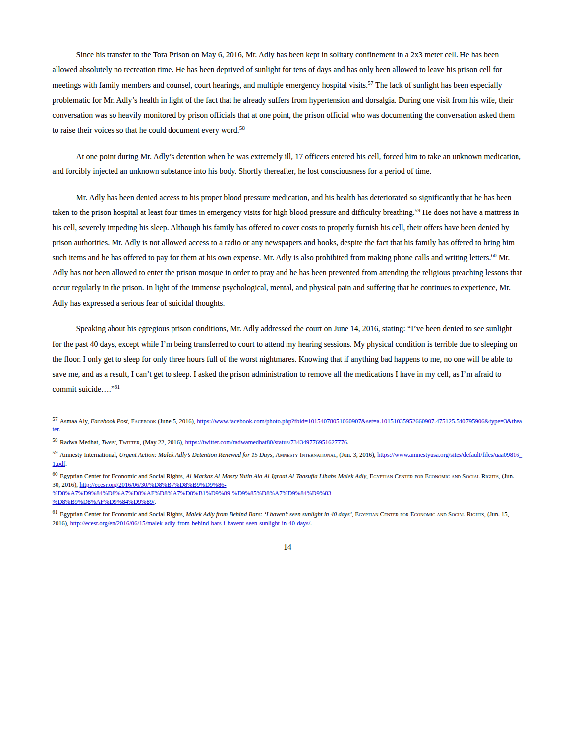Since his transfer to the Tora Prison on May 6, 2016, Mr. Adly has been kept in solitary confinement in a 2x3 meter cell. He has been allowed absolutely no recreation time. He has been deprived of sunlight for tens of days and has only been allowed to leave his prison cell for meetings with family members and counsel, court hearings, and multiple emergency hospital visits.57 The lack of sunlight has been especially problematic for Mr. Adly’s health in light of the fact that he already suffers from hypertension and dorsalgia. During one visit from his wife, their conversation was so heavily monitored by prison officials that at one point, the prison official who was documenting the conversation asked them to raise their voices so that he could document every word.58
At one point during Mr. Adly’s detention when he was extremely ill, 17 officers entered his cell, forced him to take an unknown medication, and forcibly injected an unknown substance into his body. Shortly thereafter, he lost consciousness for a period of time.
Mr. Adly has been denied access to his proper blood pressure medication, and his health has deteriorated so significantly that he has been taken to the prison hospital at least four times in emergency visits for high blood pressure and difficulty breathing.59 He does not have a mattress in his cell, severely impeding his sleep. Although his family has offered to cover costs to properly furnish his cell, their offers have been denied by prison authorities. Mr. Adly is not allowed access to a radio or any newspapers and books, despite the fact that his family has offered to bring him such items and he has offered to pay for them at his own expense. Mr. Adly is also prohibited from making phone calls and writing letters.60 Mr. Adly has not been allowed to enter the prison mosque in order to pray and he has been prevented from attending the religious preaching lessons that occur regularly in the prison. In light of the immense psychological, mental, and physical pain and suffering that he continues to experience, Mr. Adly has expressed a serious fear of suicidal thoughts.
Speaking about his egregious prison conditions, Mr. Adly addressed the court on June 14, 2016, stating: “I’ve been denied to see sunlight for the past 40 days, except while I’m being transferred to court to attend my hearing sessions. My physical condition is terrible due to sleeping on the floor. I only get to sleep for only three hours full of the worst nightmares. Knowing that if anything bad happens to me, no one will be able to save me, and as a result, I can’t get to sleep. I asked the prison administration to remove all the medications I have in my cell, as I’m afraid to commit suicide….”61
57 Asmaa Aly, Facebook Post, Facebook (June 5, 2016), https://www.facebook.com/photo.php?fbid=10154078051060907&set=a.10151035952660907.475125.540795906&type=3&theater.
58 Radwa Medhat, Tweet, Twitter, (May 22, 2016), https://twitter.com/radwamedhat80/status/734349776951627776.
59 Amnesty International, Urgent Action: Malek Adly’s Detention Renewed for 15 Days, Amnesty International, (Jun. 3, 2016), https://www.amnestyusa.org/sites/default/files/uaa09816_1.pdf.
60 Egyptian Center for Economic and Social Rights, Al-Markaz Al-Masry Yutin Ala Al-Igraat Al-Taasufia Lihabs Malek Adly, Egyptian Center for Economic and Social Rights, (Jun. 30, 2016), http://ecesr.org/2016/06/30/%D8%B7%D8%B9%D9%86-
%D8%A7%D9%84%D8%A7%D8%AF%D8%A7%D8%B1%D9%89-%D9%85%D8%A7%D9%84%D9%83-
%D8%B9%D8%AF%D9%84%D9%89/.
61 Egyptian Center for Economic and Social Rights, Malek Adly from Behind Bars: ‘I haven’t seen sunlight in 40 days’, Egyptian Center for Economic and Social Rights, (Jun. 15, 2016), http://ecesr.org/en/2016/06/15/malek-adly-from-behind-bars-i-havent-seen-sunlight-in-40-days/.
14